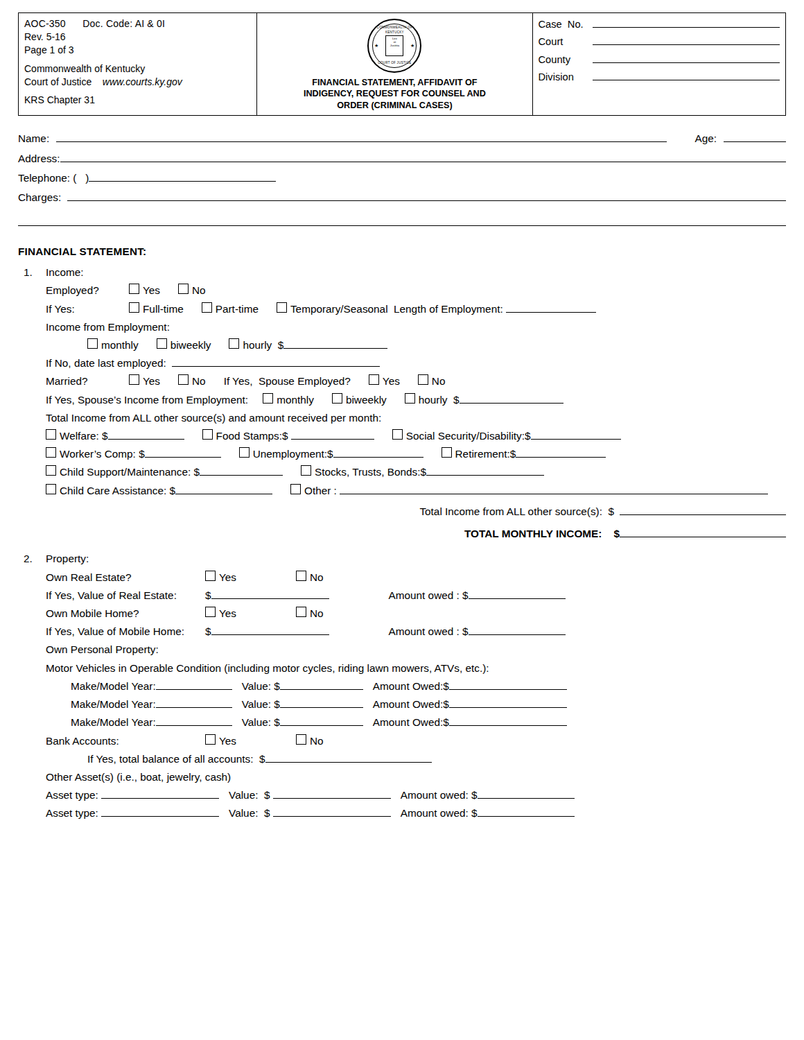| AOC-350 Doc. Code: AI & 0I Rev. 5-16 Page 1 of 3 Commonwealth of Kentucky Court of Justice www.courts.ky.gov KRS Chapter 31 | COMMONWEALTH OF KENTUCKY ★ ★ Lex et Justitia COURT OF JUSTICE Financial Statement, Affidavit of Indigency, Request for Counsel and Order (Criminal Cases) | Case No. Court County Division |
Name: Age:
Address:
Telephone: ( )
Charges:
FINANCIAL STATEMENT:
Income:
Employed? Yes No
If Yes: Full-time Part-time Temporary/Seasonal Length of Employment:
Income from Employment:
monthly biweekly hourly $
If No, date last employed:
Married? Yes No If Yes, Spouse Employed? Yes No
If Yes, Spouse’s Income from Employment: monthly biweekly hourly $
Total Income from ALL other source(s) and amount received per month:
Welfare: $ Food Stamps:$ Social Security/Disability:$
Worker’s Comp: $ Unemployment:$ Retirement:$
Child Support/Maintenance: $ Stocks, Trusts, Bonds:$
Child Care Assistance: $ Other :
Total Income from ALL other source(s): $
TOTAL MONTHLY INCOME: $
Property:
Own Real Estate? Yes No
If Yes, Value of Real Estate: $ Amount owed : $
Own Mobile Home? Yes No
If Yes, Value of Mobile Home: $ Amount owed : $
Own Personal Property:
Motor Vehicles in Operable Condition (including motor cycles, riding lawn mowers, ATVs, etc.):
Make/Model Year: Value: $ Amount Owed:$
Make/Model Year: Value: $ Amount Owed:$
Make/Model Year: Value: $ Amount Owed:$
Bank Accounts: Yes No
If Yes, total balance of all accounts: $
Other Asset(s) (i.e., boat, jewelry, cash)
Asset type: Value: $ Amount owed: $
Asset type: Value: $ Amount owed: $